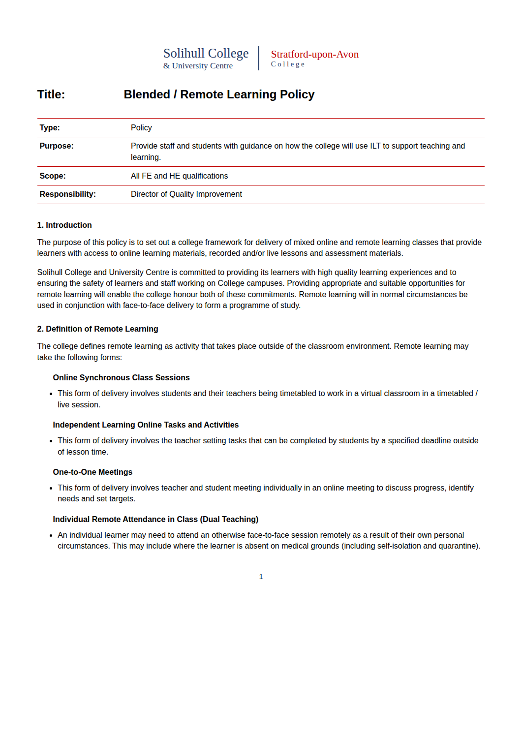Solihull College& University Centre
Stratford-upon-AvonCollege
Title: Blended / Remote Learning Policy
| Type: | Policy |
| Purpose: | Provide staff and students with guidance on how the college will use ILT to support teaching and learning. |
| Scope: | All FE and HE qualifications |
| Responsibility: | Director of Quality Improvement |
1. Introduction
The purpose of this policy is to set out a college framework for delivery of mixed online and remote learning classes that provide learners with access to online learning materials, recorded and/or live lessons and assessment materials.
Solihull College and University Centre is committed to providing its learners with high quality learning experiences and to ensuring the safety of learners and staff working on College campuses. Providing appropriate and suitable opportunities for remote learning will enable the college honour both of these commitments. Remote learning will in normal circumstances be used in conjunction with face-to-face delivery to form a programme of study.
2. Definition of Remote Learning
The college defines remote learning as activity that takes place outside of the classroom environment. Remote learning may take the following forms:
Online Synchronous Class Sessions
This form of delivery involves students and their teachers being timetabled to work in a virtual classroom in a timetabled / live session.
Independent Learning Online Tasks and Activities
This form of delivery involves the teacher setting tasks that can be completed by students by a specified deadline outside of lesson time.
One-to-One Meetings
This form of delivery involves teacher and student meeting individually in an online meeting to discuss progress, identify needs and set targets.
Individual Remote Attendance in Class (Dual Teaching)
An individual learner may need to attend an otherwise face-to-face session remotely as a result of their own personal circumstances. This may include where the learner is absent on medical grounds (including self-isolation and quarantine).
1